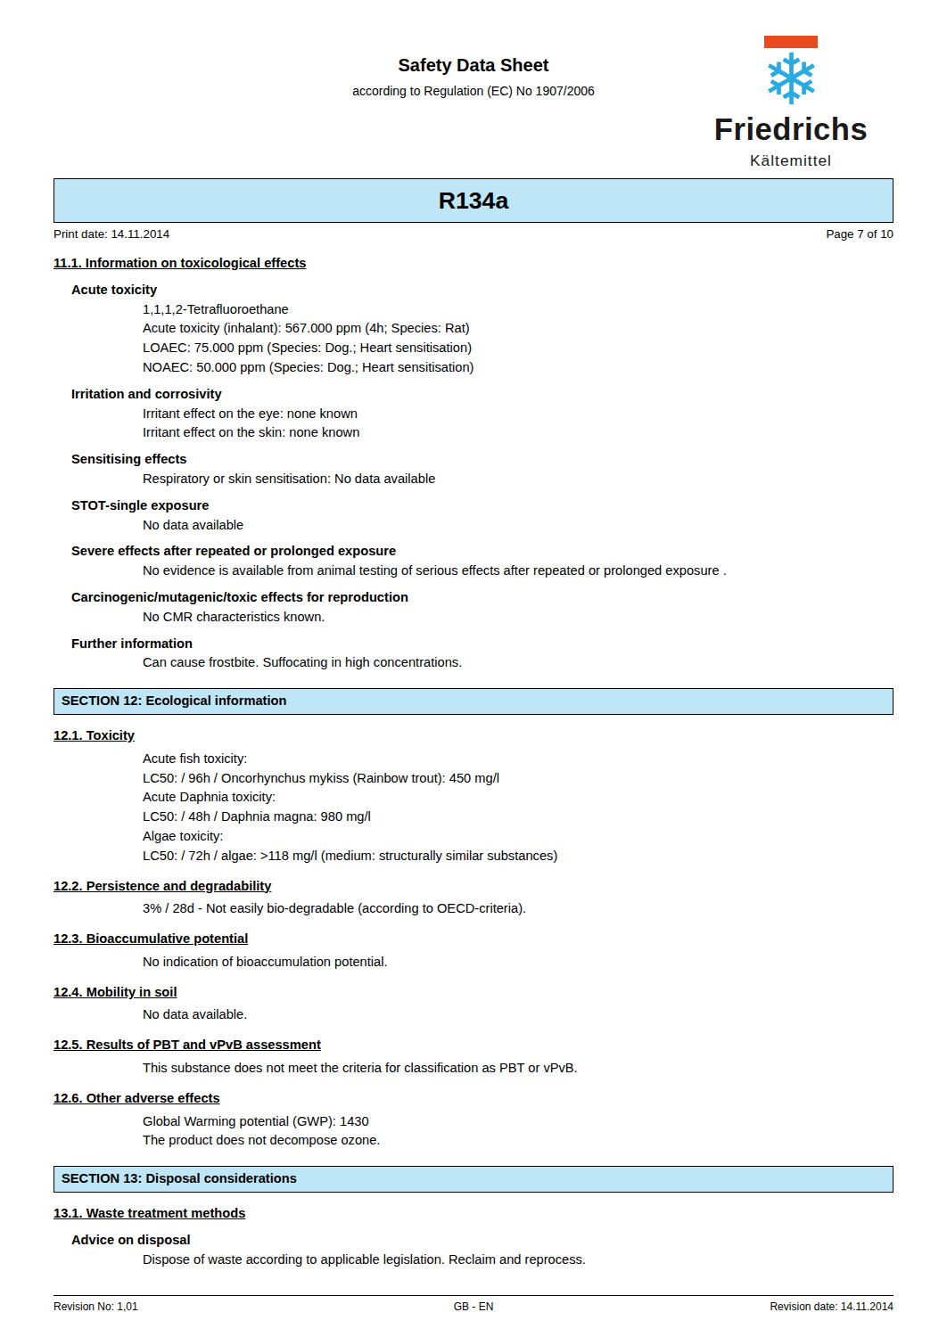Safety Data Sheet
according to Regulation (EC) No 1907/2006
❄
Friedrichs
Kältemittel
R134a
Print date: 14.11.2014 Page 7 of 10
11.1. Information on toxicological effects
Acute toxicity
1,1,1,2-Tetrafluoroethane
Acute toxicity (inhalant): 567.000 ppm (4h; Species: Rat)
LOAEC: 75.000 ppm (Species: Dog.; Heart sensitisation)
NOAEC: 50.000 ppm (Species: Dog.; Heart sensitisation)
Irritation and corrosivity
Irritant effect on the eye: none known
Irritant effect on the skin: none known
Sensitising effects
Respiratory or skin sensitisation: No data available
STOT-single exposure
No data available
Severe effects after repeated or prolonged exposure
No evidence is available from animal testing of serious effects after repeated or prolonged exposure .
Carcinogenic/mutagenic/toxic effects for reproduction
No CMR characteristics known.
Further information
Can cause frostbite. Suffocating in high concentrations.
SECTION 12: Ecological information
12.1. Toxicity
Acute fish toxicity:
LC50: / 96h / Oncorhynchus mykiss (Rainbow trout): 450 mg/l
Acute Daphnia toxicity:
LC50: / 48h / Daphnia magna: 980 mg/l
Algae toxicity:
LC50: / 72h / algae: >118 mg/l (medium: structurally similar substances)
12.2. Persistence and degradability
3% / 28d - Not easily bio-degradable (according to OECD-criteria).
12.3. Bioaccumulative potential
No indication of bioaccumulation potential.
12.4. Mobility in soil
No data available.
12.5. Results of PBT and vPvB assessment
This substance does not meet the criteria for classification as PBT or vPvB.
12.6. Other adverse effects
Global Warming potential (GWP): 1430
The product does not decompose ozone.
SECTION 13: Disposal considerations
13.1. Waste treatment methods
Advice on disposal
Dispose of waste according to applicable legislation. Reclaim and reprocess.
Revision No: 1,01
GB - EN
Revision date: 14.11.2014